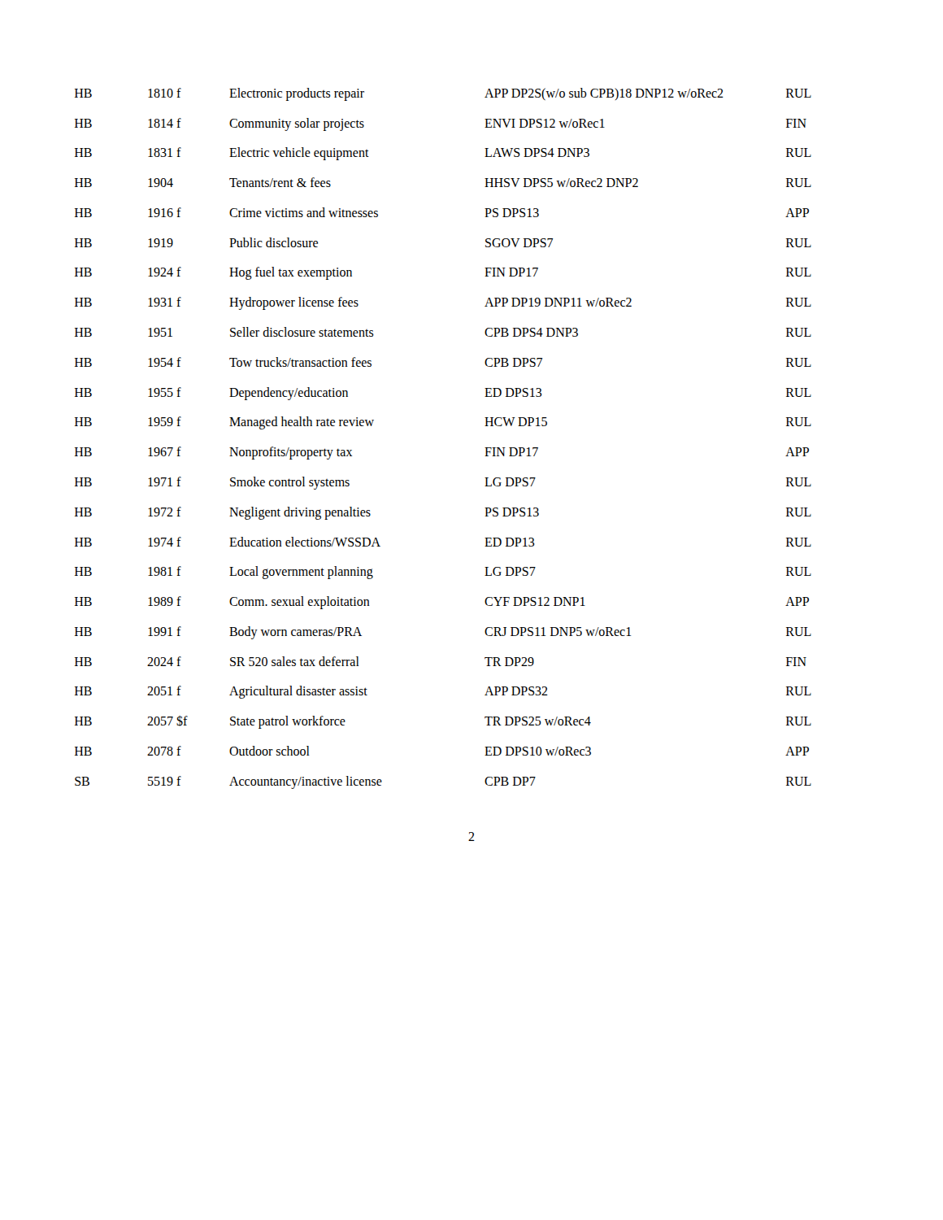| HB | 1810 f | Electronic products repair | APP DP2S(w/o sub CPB)18 DNP12 w/oRec2 | RUL |
| HB | 1814 f | Community solar projects | ENVI DPS12 w/oRec1 | FIN |
| HB | 1831 f | Electric vehicle equipment | LAWS DPS4 DNP3 | RUL |
| HB | 1904 | Tenants/rent & fees | HHSV DPS5 w/oRec2 DNP2 | RUL |
| HB | 1916 f | Crime victims and witnesses | PS DPS13 | APP |
| HB | 1919 | Public disclosure | SGOV DPS7 | RUL |
| HB | 1924 f | Hog fuel tax exemption | FIN DP17 | RUL |
| HB | 1931 f | Hydropower license fees | APP DP19 DNP11 w/oRec2 | RUL |
| HB | 1951 | Seller disclosure statements | CPB DPS4 DNP3 | RUL |
| HB | 1954 f | Tow trucks/transaction fees | CPB DPS7 | RUL |
| HB | 1955 f | Dependency/education | ED DPS13 | RUL |
| HB | 1959 f | Managed health rate review | HCW DP15 | RUL |
| HB | 1967 f | Nonprofits/property tax | FIN DP17 | APP |
| HB | 1971 f | Smoke control systems | LG DPS7 | RUL |
| HB | 1972 f | Negligent driving penalties | PS DPS13 | RUL |
| HB | 1974 f | Education elections/WSSDA | ED DP13 | RUL |
| HB | 1981 f | Local government planning | LG DPS7 | RUL |
| HB | 1989 f | Comm. sexual exploitation | CYF DPS12 DNP1 | APP |
| HB | 1991 f | Body worn cameras/PRA | CRJ DPS11 DNP5 w/oRec1 | RUL |
| HB | 2024 f | SR 520 sales tax deferral | TR DP29 | FIN |
| HB | 2051 f | Agricultural disaster assist | APP DPS32 | RUL |
| HB | 2057 $f | State patrol workforce | TR DPS25 w/oRec4 | RUL |
| HB | 2078 f | Outdoor school | ED DPS10 w/oRec3 | APP |
| SB | 5519 f | Accountancy/inactive license | CPB DP7 | RUL |
2